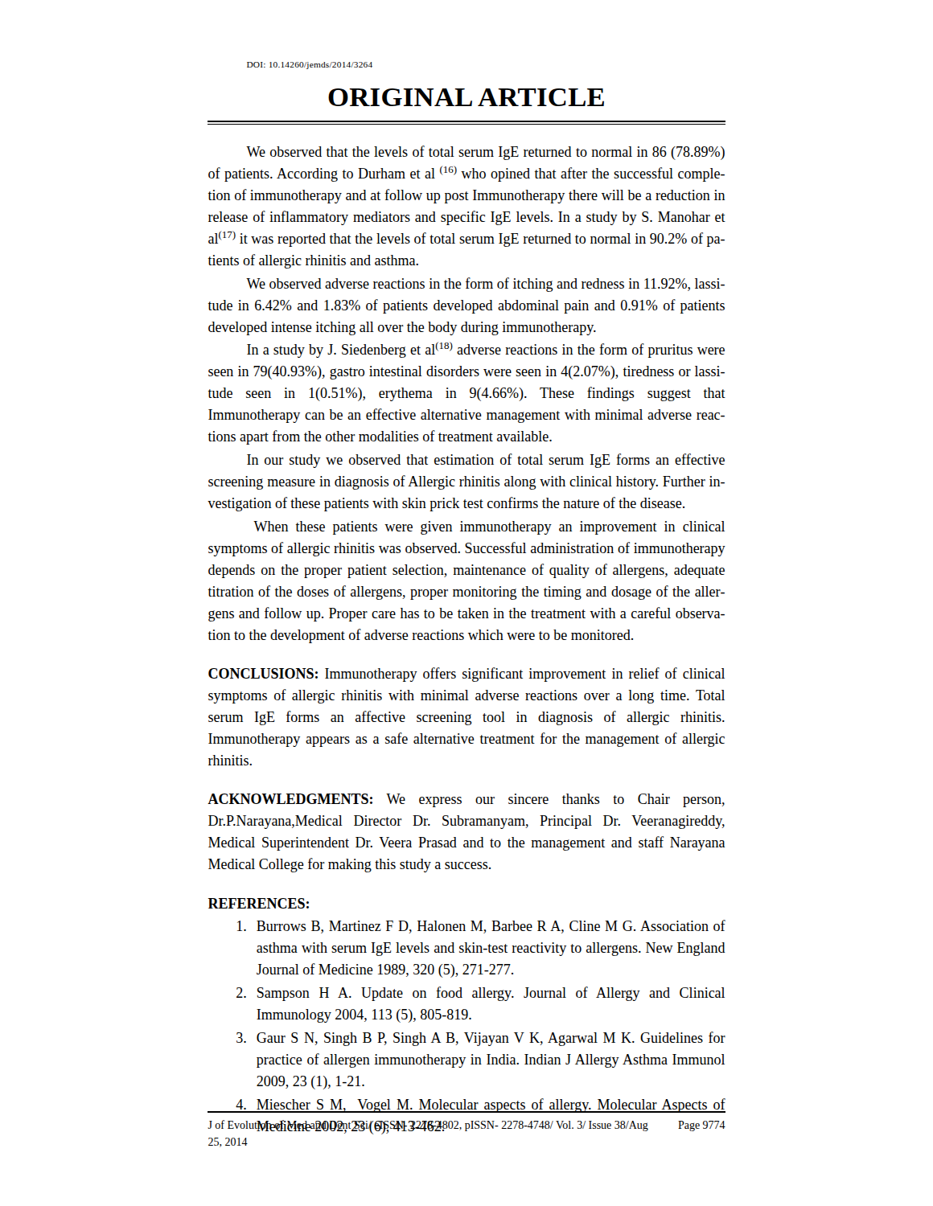DOI: 10.14260/jemds/2014/3264
ORIGINAL ARTICLE
We observed that the levels of total serum IgE returned to normal in 86 (78.89%) of patients. According to Durham et al (16) who opined that after the successful completion of immunotherapy and at follow up post Immunotherapy there will be a reduction in release of inflammatory mediators and specific IgE levels. In a study by S. Manohar et al(17) it was reported that the levels of total serum IgE returned to normal in 90.2% of patients of allergic rhinitis and asthma.
We observed adverse reactions in the form of itching and redness in 11.92%, lassitude in 6.42% and 1.83% of patients developed abdominal pain and 0.91% of patients developed intense itching all over the body during immunotherapy.
In a study by J. Siedenberg et al(18) adverse reactions in the form of pruritus were seen in 79(40.93%), gastro intestinal disorders were seen in 4(2.07%), tiredness or lassitude seen in 1(0.51%), erythema in 9(4.66%). These findings suggest that Immunotherapy can be an effective alternative management with minimal adverse reactions apart from the other modalities of treatment available.
In our study we observed that estimation of total serum IgE forms an effective screening measure in diagnosis of Allergic rhinitis along with clinical history. Further investigation of these patients with skin prick test confirms the nature of the disease.
When these patients were given immunotherapy an improvement in clinical symptoms of allergic rhinitis was observed. Successful administration of immunotherapy depends on the proper patient selection, maintenance of quality of allergens, adequate titration of the doses of allergens, proper monitoring the timing and dosage of the allergens and follow up. Proper care has to be taken in the treatment with a careful observation to the development of adverse reactions which were to be monitored.
Conclusions: Immunotherapy offers significant improvement in relief of clinical symptoms of allergic rhinitis with minimal adverse reactions over a long time. Total serum IgE forms an affective screening tool in diagnosis of allergic rhinitis. Immunotherapy appears as a safe alternative treatment for the management of allergic rhinitis.
Acknowledgments: We express our sincere thanks to Chair person, Dr.P.Narayana,Medical Director Dr. Subramanyam, Principal Dr. Veeranagireddy, Medical Superintendent Dr. Veera Prasad and to the management and staff Narayana Medical College for making this study a success.
References:
Burrows B, Martinez F D, Halonen M, Barbee R A, Cline M G. Association of asthma with serum IgE levels and skin-test reactivity to allergens. New England Journal of Medicine 1989, 320 (5), 271-277.
Sampson H A. Update on food allergy. Journal of Allergy and Clinical Immunology 2004, 113 (5), 805-819.
Gaur S N, Singh B P, Singh A B, Vijayan V K, Agarwal M K. Guidelines for practice of allergen immunotherapy in India. Indian J Allergy Asthma Immunol 2009, 23 (1), 1-21.
Miescher S M, Vogel M. Molecular aspects of allergy. Molecular Aspects of Medicine 2002, 23 (6), 413-462.
J of Evolution of Med and Dent Sci/ eISSN- 2278-4802, pISSN- 2278-4748/ Vol. 3/ Issue 38/Aug 25, 2014
Page 9774